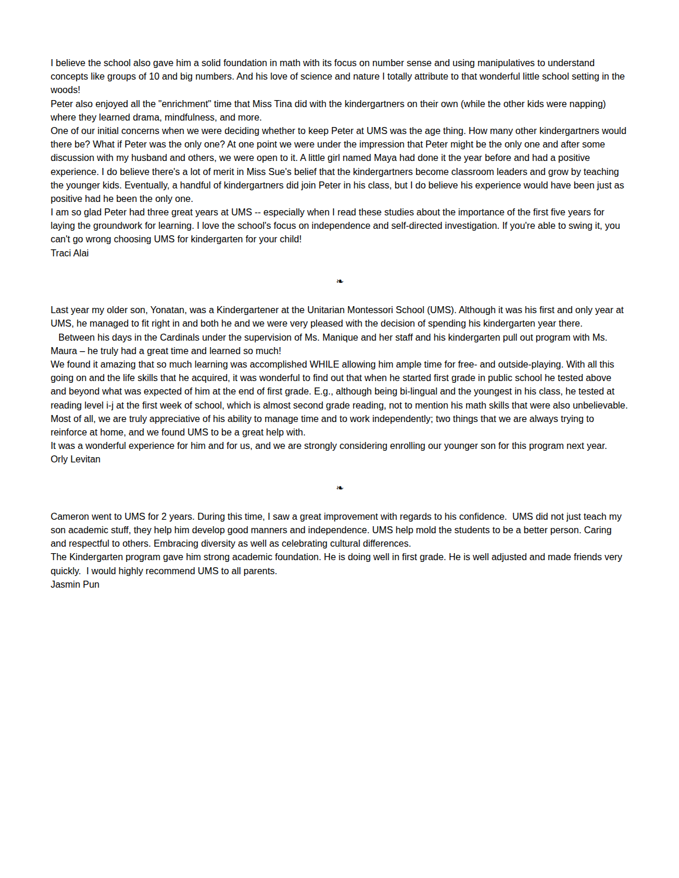I believe the school also gave him a solid foundation in math with its focus on number sense and using manipulatives to understand concepts like groups of 10 and big numbers. And his love of science and nature I totally attribute to that wonderful little school setting in the woods!
Peter also enjoyed all the "enrichment" time that Miss Tina did with the kindergartners on their own (while the other kids were napping) where they learned drama, mindfulness, and more.
One of our initial concerns when we were deciding whether to keep Peter at UMS was the age thing. How many other kindergartners would there be? What if Peter was the only one? At one point we were under the impression that Peter might be the only one and after some discussion with my husband and others, we were open to it. A little girl named Maya had done it the year before and had a positive experience. I do believe there's a lot of merit in Miss Sue's belief that the kindergartners become classroom leaders and grow by teaching the younger kids. Eventually, a handful of kindergartners did join Peter in his class, but I do believe his experience would have been just as positive had he been the only one.
I am so glad Peter had three great years at UMS -- especially when I read these studies about the importance of the first five years for laying the groundwork for learning. I love the school's focus on independence and self-directed investigation. If you're able to swing it, you can't go wrong choosing UMS for kindergarten for your child!
Traci Alai
❧
Last year my older son, Yonatan, was a Kindergartener at the Unitarian Montessori School (UMS). Although it was his first and only year at UMS, he managed to fit right in and both he and we were very pleased with the decision of spending his kindergarten year there. Between his days in the Cardinals under the supervision of Ms. Manique and her staff and his kindergarten pull out program with Ms. Maura – he truly had a great time and learned so much!
We found it amazing that so much learning was accomplished WHILE allowing him ample time for free- and outside-playing. With all this going on and the life skills that he acquired, it was wonderful to find out that when he started first grade in public school he tested above and beyond what was expected of him at the end of first grade. E.g., although being bi-lingual and the youngest in his class, he tested at reading level i-j at the first week of school, which is almost second grade reading, not to mention his math skills that were also unbelievable. Most of all, we are truly appreciative of his ability to manage time and to work independently; two things that we are always trying to reinforce at home, and we found UMS to be a great help with.
It was a wonderful experience for him and for us, and we are strongly considering enrolling our younger son for this program next year.
Orly Levitan
❧
Cameron went to UMS for 2 years. During this time, I saw a great improvement with regards to his confidence. UMS did not just teach my son academic stuff, they help him develop good manners and independence. UMS help mold the students to be a better person. Caring and respectful to others. Embracing diversity as well as celebrating cultural differences.
The Kindergarten program gave him strong academic foundation. He is doing well in first grade. He is well adjusted and made friends very quickly. I would highly recommend UMS to all parents.
Jasmin Pun